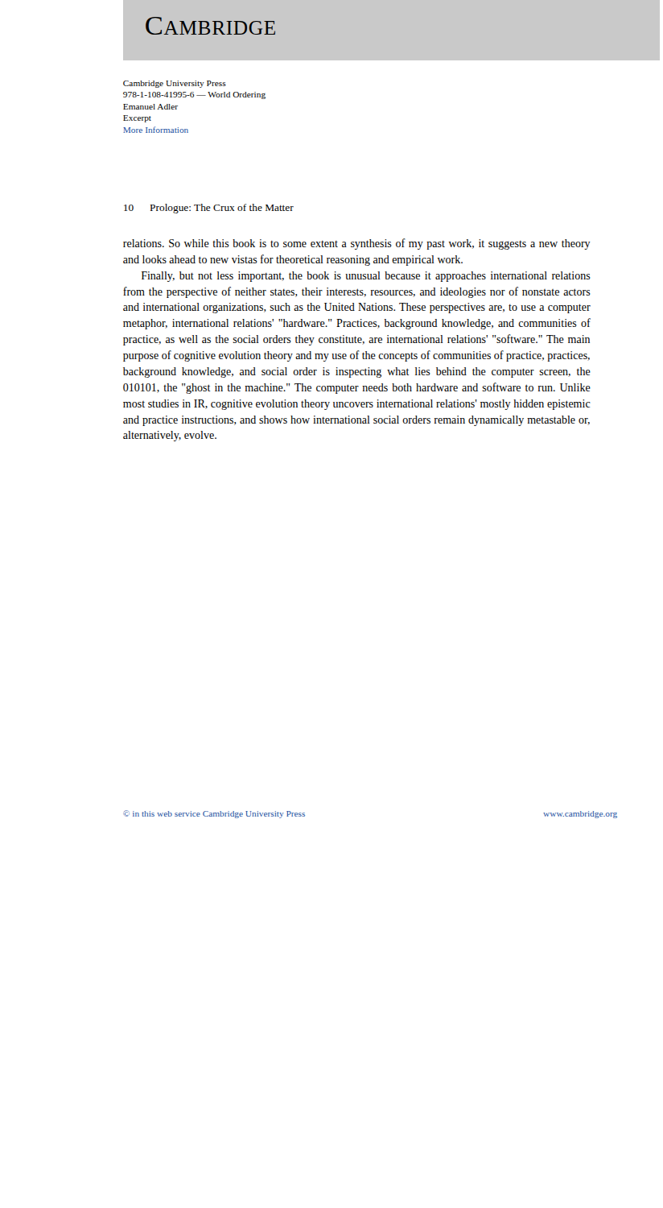CAMBRIDGE
Cambridge University Press
978-1-108-41995-6 — World Ordering
Emanuel Adler
Excerpt
More Information
10 Prologue: The Crux of the Matter
relations. So while this book is to some extent a synthesis of my past work, it suggests a new theory and looks ahead to new vistas for theoretical reasoning and empirical work.
Finally, but not less important, the book is unusual because it approaches international relations from the perspective of neither states, their interests, resources, and ideologies nor of nonstate actors and international organizations, such as the United Nations. These perspectives are, to use a computer metaphor, international relations' "hardware." Practices, background knowledge, and communities of practice, as well as the social orders they constitute, are international relations' "software." The main purpose of cognitive evolution theory and my use of the concepts of communities of practice, practices, background knowledge, and social order is inspecting what lies behind the computer screen, the 010101, the "ghost in the machine." The computer needs both hardware and software to run. Unlike most studies in IR, cognitive evolution theory uncovers international relations' mostly hidden epistemic and practice instructions, and shows how international social orders remain dynamically metastable or, alternatively, evolve.
© in this web service Cambridge University Press
www.cambridge.org